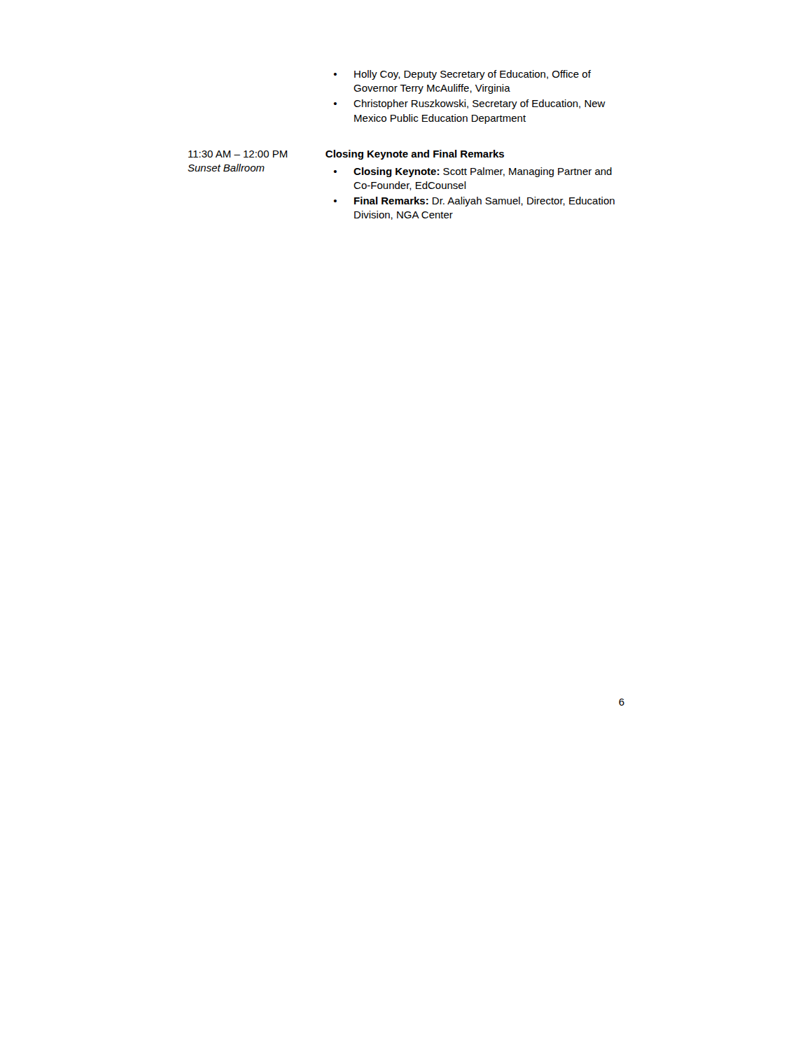Holly Coy, Deputy Secretary of Education, Office of Governor Terry McAuliffe, Virginia
Christopher Ruszkowski, Secretary of Education, New Mexico Public Education Department
11:30 AM – 12:00 PM
Sunset Ballroom
Closing Keynote and Final Remarks
Closing Keynote: Scott Palmer, Managing Partner and Co-Founder, EdCounsel
Final Remarks: Dr. Aaliyah Samuel, Director, Education Division, NGA Center
6